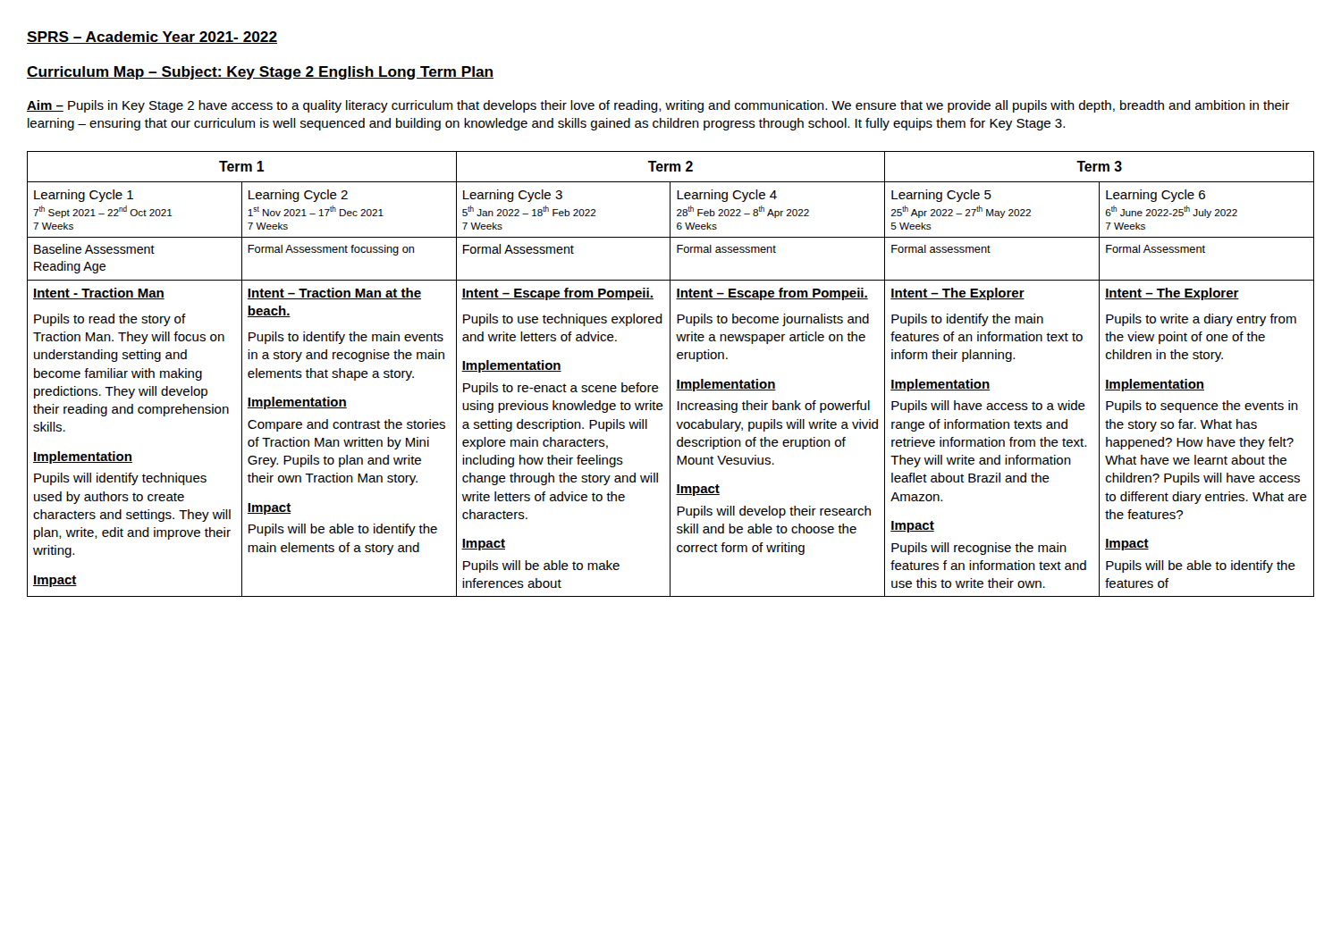SPRS – Academic Year 2021- 2022
Curriculum Map – Subject: Key Stage 2 English Long Term Plan
Aim – Pupils in Key Stage 2 have access to a quality literacy curriculum that develops their love of reading, writing and communication. We ensure that we provide all pupils with depth, breadth and ambition in their learning – ensuring that our curriculum is well sequenced and building on knowledge and skills gained as children progress through school. It fully equips them for Key Stage 3.
| Term 1 | Term 2 | Term 3 |
| --- | --- | --- |
| Learning Cycle 1 7 th Sept 2021 – 22 nd Oct 2021 7 Weeks | Learning Cycle 2 1 st Nov 2021 – 17 th Dec 2021 7 Weeks | Learning Cycle 3 5 th Jan 2022 – 18 th Feb 2022 7 Weeks | Learning Cycle 4 28 th Feb 2022 – 8 th Apr 2022 6 Weeks | Learning Cycle 5 25 th Apr 2022 – 27 th May 2022 5 Weeks | Learning Cycle 6 6 th June 2022-25 th July 2022 7 Weeks |
| Baseline Assessment Reading Age | Formal Assessment focussing on | Formal Assessment | Formal assessment | Formal assessment | Formal Assessment |
| Intent - Traction Man Pupils to read the story of Traction Man. They will focus on understanding setting and become familiar with making predictions. They will develop their reading and comprehension skills. Implementation Pupils will identify techniques used by authors to create characters and settings. They will plan, write, edit and improve their writing. Impact | Intent – Traction Man at the beach. Pupils to identify the main events in a story and recognise the main elements that shape a story. Implementation Compare and contrast the stories of Traction Man written by Mini Grey. Pupils to plan and write their own Traction Man story. Impact Pupils will be able to identify the main elements of a story and | Intent – Escape from Pompeii. Pupils to use techniques explored and write letters of advice. Implementation Pupils to re-enact a scene before using previous knowledge to write a setting description. Pupils will explore main characters, including how their feelings change through the story and will write letters of advice to the characters. Impact Pupils will be able to make inferences about | Intent – Escape from Pompeii. Pupils to become journalists and write a newspaper article on the eruption. Implementation Increasing their bank of powerful vocabulary, pupils will write a vivid description of the eruption of Mount Vesuvius. Impact Pupils will develop their research skill and be able to choose the correct form of writing | Intent – The Explorer Pupils to identify the main features of an information text to inform their planning. Implementation Pupils will have access to a wide range of information texts and retrieve information from the text. They will write and information leaflet about Brazil and the Amazon. Impact Pupils will recognise the main features f an information text and use this to write their own. | Intent – The Explorer Pupils to write a diary entry from the view point of one of the children in the story. Implementation Pupils to sequence the events in the story so far. What has happened? How have they felt? What have we learnt about the children? Pupils will have access to different diary entries. What are the features? Impact Pupils will be able to identify the features of |